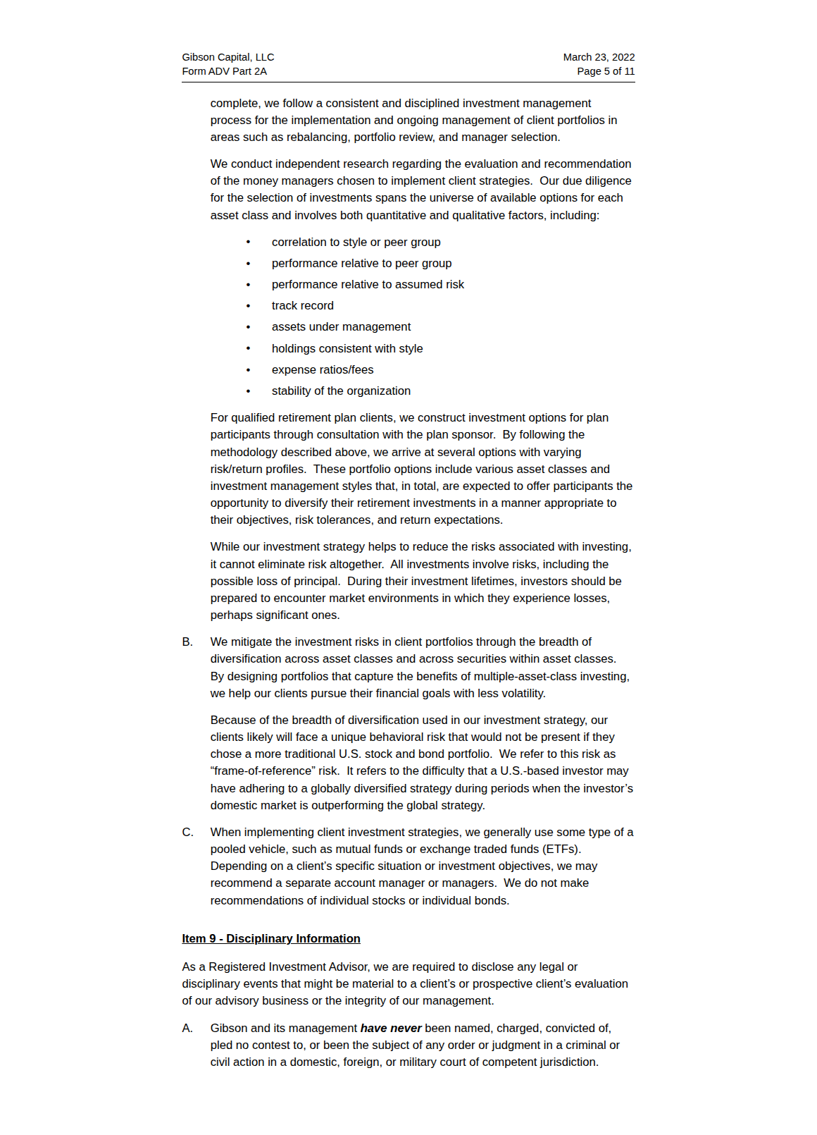Gibson Capital, LLC
Form ADV Part 2A
March 23, 2022
Page 5 of 11
complete, we follow a consistent and disciplined investment management process for the implementation and ongoing management of client portfolios in areas such as rebalancing, portfolio review, and manager selection.
We conduct independent research regarding the evaluation and recommendation of the money managers chosen to implement client strategies. Our due diligence for the selection of investments spans the universe of available options for each asset class and involves both quantitative and qualitative factors, including:
correlation to style or peer group
performance relative to peer group
performance relative to assumed risk
track record
assets under management
holdings consistent with style
expense ratios/fees
stability of the organization
For qualified retirement plan clients, we construct investment options for plan participants through consultation with the plan sponsor. By following the methodology described above, we arrive at several options with varying risk/return profiles. These portfolio options include various asset classes and investment management styles that, in total, are expected to offer participants the opportunity to diversify their retirement investments in a manner appropriate to their objectives, risk tolerances, and return expectations.
While our investment strategy helps to reduce the risks associated with investing, it cannot eliminate risk altogether. All investments involve risks, including the possible loss of principal. During their investment lifetimes, investors should be prepared to encounter market environments in which they experience losses, perhaps significant ones.
B.
We mitigate the investment risks in client portfolios through the breadth of diversification across asset classes and across securities within asset classes. By designing portfolios that capture the benefits of multiple-asset-class investing, we help our clients pursue their financial goals with less volatility.
Because of the breadth of diversification used in our investment strategy, our clients likely will face a unique behavioral risk that would not be present if they chose a more traditional U.S. stock and bond portfolio. We refer to this risk as “frame-of-reference” risk. It refers to the difficulty that a U.S.-based investor may have adhering to a globally diversified strategy during periods when the investor’s domestic market is outperforming the global strategy.
C.
When implementing client investment strategies, we generally use some type of a pooled vehicle, such as mutual funds or exchange traded funds (ETFs). Depending on a client’s specific situation or investment objectives, we may recommend a separate account manager or managers. We do not make recommendations of individual stocks or individual bonds.
Item 9 - Disciplinary Information
As a Registered Investment Advisor, we are required to disclose any legal or disciplinary events that might be material to a client’s or prospective client’s evaluation of our advisory business or the integrity of our management.
A.
Gibson and its management have never been named, charged, convicted of, pled no contest to, or been the subject of any order or judgment in a criminal or civil action in a domestic, foreign, or military court of competent jurisdiction.